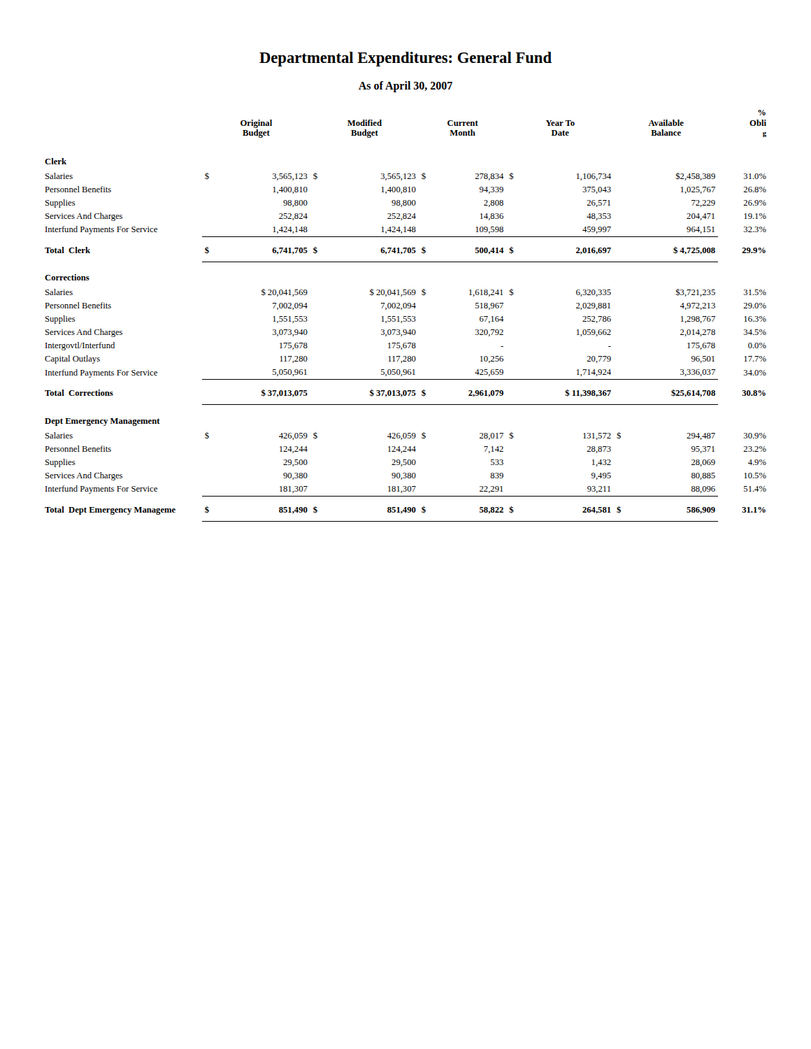Departmental Expenditures: General Fund
As of April 30, 2007
| | Original Budget | Modified Budget | Current Month | Year To Date | Available Balance | % Obli g |
| --- | --- | --- | --- | --- | --- | --- |
| Clerk | |
| Salaries | $ | 3,565,123 | $ | 3,565,123 | $ | 278,834 | $ | 1,106,734 | | $2,458,389 | 31.0% |
| Personnel Benefits | | 1,400,810 | | 1,400,810 | | 94,339 | | 375,043 | | 1,025,767 | 26.8% |
| Supplies | | 98,800 | | 98,800 | | 2,808 | | 26,571 | | 72,229 | 26.9% |
| Services And Charges | | 252,824 | | 252,824 | | 14,836 | | 48,353 | | 204,471 | 19.1% |
| Interfund Payments For Service | | 1,424,148 | | 1,424,148 | | 109,598 | | 459,997 | | 964,151 | 32.3% |
| Total Clerk | $ | 6,741,705 | $ | 6,741,705 | $ | 500,414 | $ | 2,016,697 | | $ 4,725,008 | 29.9% |
| Corrections | |
| Salaries | | $ 20,041,569 | | $ 20,041,569 | $ | 1,618,241 | $ | 6,320,335 | | $3,721,235 | 31.5% |
| Personnel Benefits | | 7,002,094 | | 7,002,094 | | 518,967 | | 2,029,881 | | 4,972,213 | 29.0% |
| Supplies | | 1,551,553 | | 1,551,553 | | 67,164 | | 252,786 | | 1,298,767 | 16.3% |
| Services And Charges | | 3,073,940 | | 3,073,940 | | 320,792 | | 1,059,662 | | 2,014,278 | 34.5% |
| Intergovtl/Interfund | | 175,678 | | 175,678 | | - | | - | | 175,678 | 0.0% |
| Capital Outlays | | 117,280 | | 117,280 | | 10,256 | | 20,779 | | 96,501 | 17.7% |
| Interfund Payments For Service | | 5,050,961 | | 5,050,961 | | 425,659 | | 1,714,924 | | 3,336,037 | 34.0% |
| Total Corrections | | $ 37,013,075 | | $ 37,013,075 | $ | 2,961,079 | | $ 11,398,367 | | $25,614,708 | 30.8% |
| Dept Emergency Management | |
| Salaries | $ | 426,059 | $ | 426,059 | $ | 28,017 | $ | 131,572 | $ | 294,487 | 30.9% |
| Personnel Benefits | | 124,244 | | 124,244 | | 7,142 | | 28,873 | | 95,371 | 23.2% |
| Supplies | | 29,500 | | 29,500 | | 533 | | 1,432 | | 28,069 | 4.9% |
| Services And Charges | | 90,380 | | 90,380 | | 839 | | 9,495 | | 80,885 | 10.5% |
| Interfund Payments For Service | | 181,307 | | 181,307 | | 22,291 | | 93,211 | | 88,096 | 51.4% |
| Total Dept Emergency Manageme | $ | 851,490 | $ | 851,490 | $ | 58,822 | $ | 264,581 | $ | 586,909 | 31.1% |